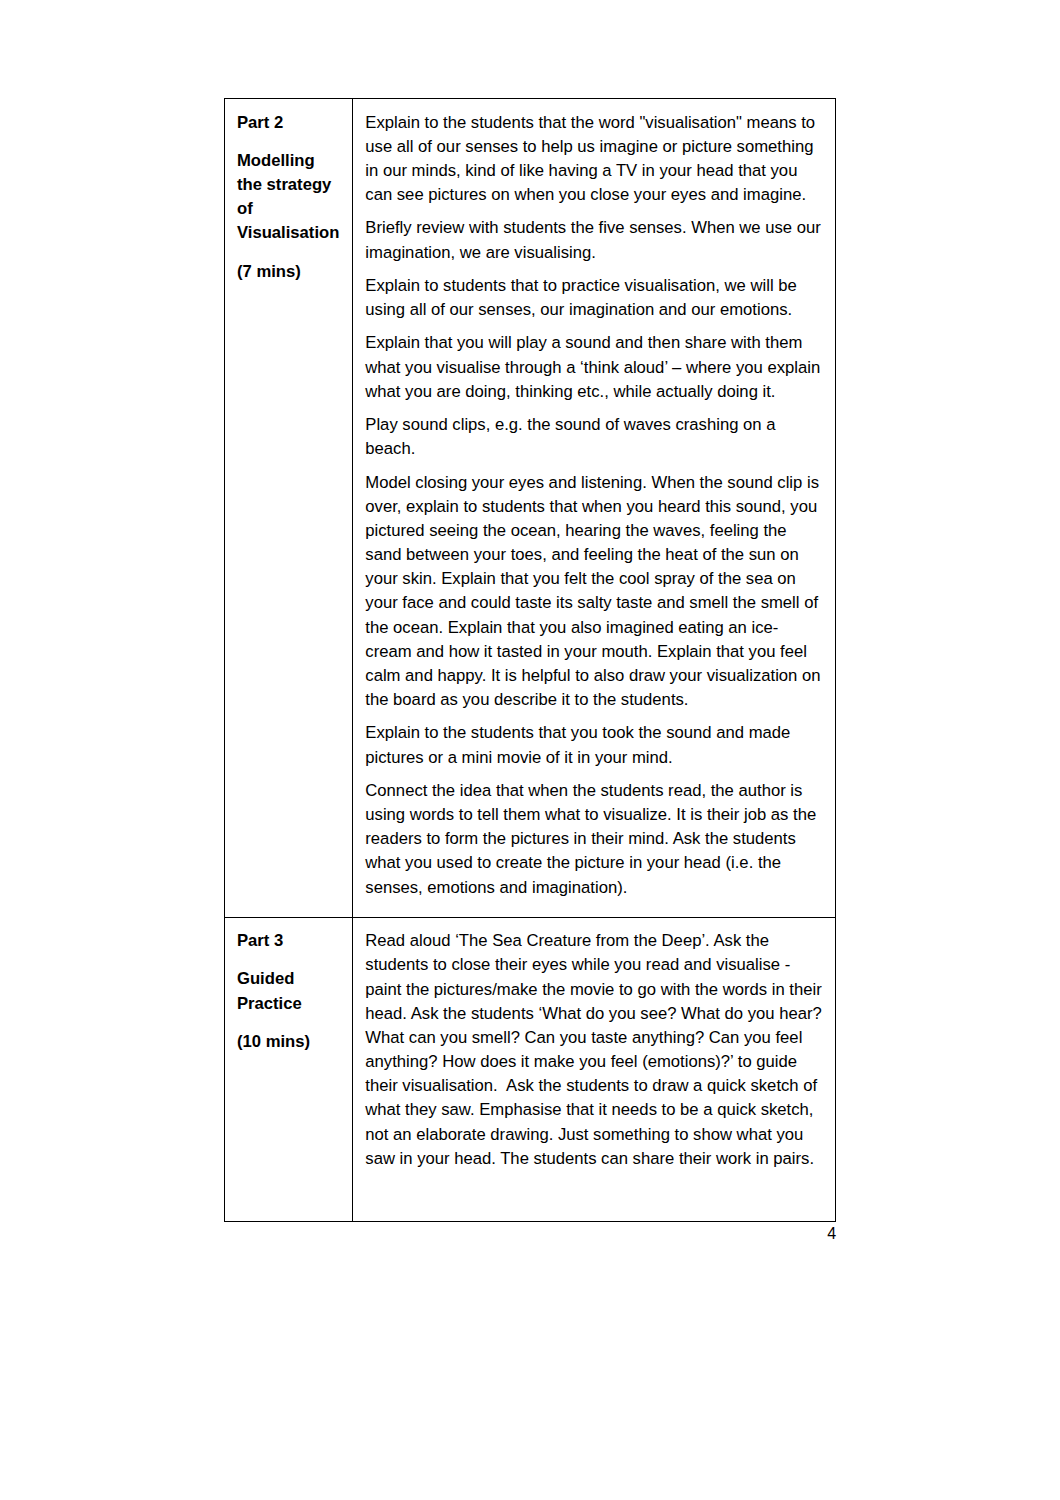| Part 2 Modelling the strategy of Visualisation (7 mins) | Explain to the students that the word "visualisation" means to use all of our senses to help us imagine or picture something in our minds, kind of like having a TV in your head that you can see pictures on when you close your eyes and imagine. Briefly review with students the five senses. When we use our imagination, we are visualising. Explain to students that to practice visualisation, we will be using all of our senses, our imagination and our emotions. Explain that you will play a sound and then share with them what you visualise through a ‘think aloud’ – where you explain what you are doing, thinking etc., while actually doing it. Play sound clips, e.g. the sound of waves crashing on a beach. Model closing your eyes and listening. When the sound clip is over, explain to students that when you heard this sound, you pictured seeing the ocean, hearing the waves, feeling the sand between your toes, and feeling the heat of the sun on your skin. Explain that you felt the cool spray of the sea on your face and could taste its salty taste and smell the smell of the ocean. Explain that you also imagined eating an ice-cream and how it tasted in your mouth. Explain that you feel calm and happy. It is helpful to also draw your visualization on the board as you describe it to the students. Explain to the students that you took the sound and made pictures or a mini movie of it in your mind. Connect the idea that when the students read, the author is using words to tell them what to visualize. It is their job as the readers to form the pictures in their mind. Ask the students what you used to create the picture in your head (i.e. the senses, emotions and imagination). |
| Part 3 Guided Practice (10 mins) | Read aloud ‘The Sea Creature from the Deep’. Ask the students to close their eyes while you read and visualise - paint the pictures/make the movie to go with the words in their head. Ask the students ‘What do you see? What do you hear? What can you smell? Can you taste anything? Can you feel anything? How does it make you feel (emotions)?’ to guide their visualisation. Ask the students to draw a quick sketch of what they saw. Emphasise that it needs to be a quick sketch, not an elaborate drawing. Just something to show what you saw in your head. The students can share their work in pairs. |
4